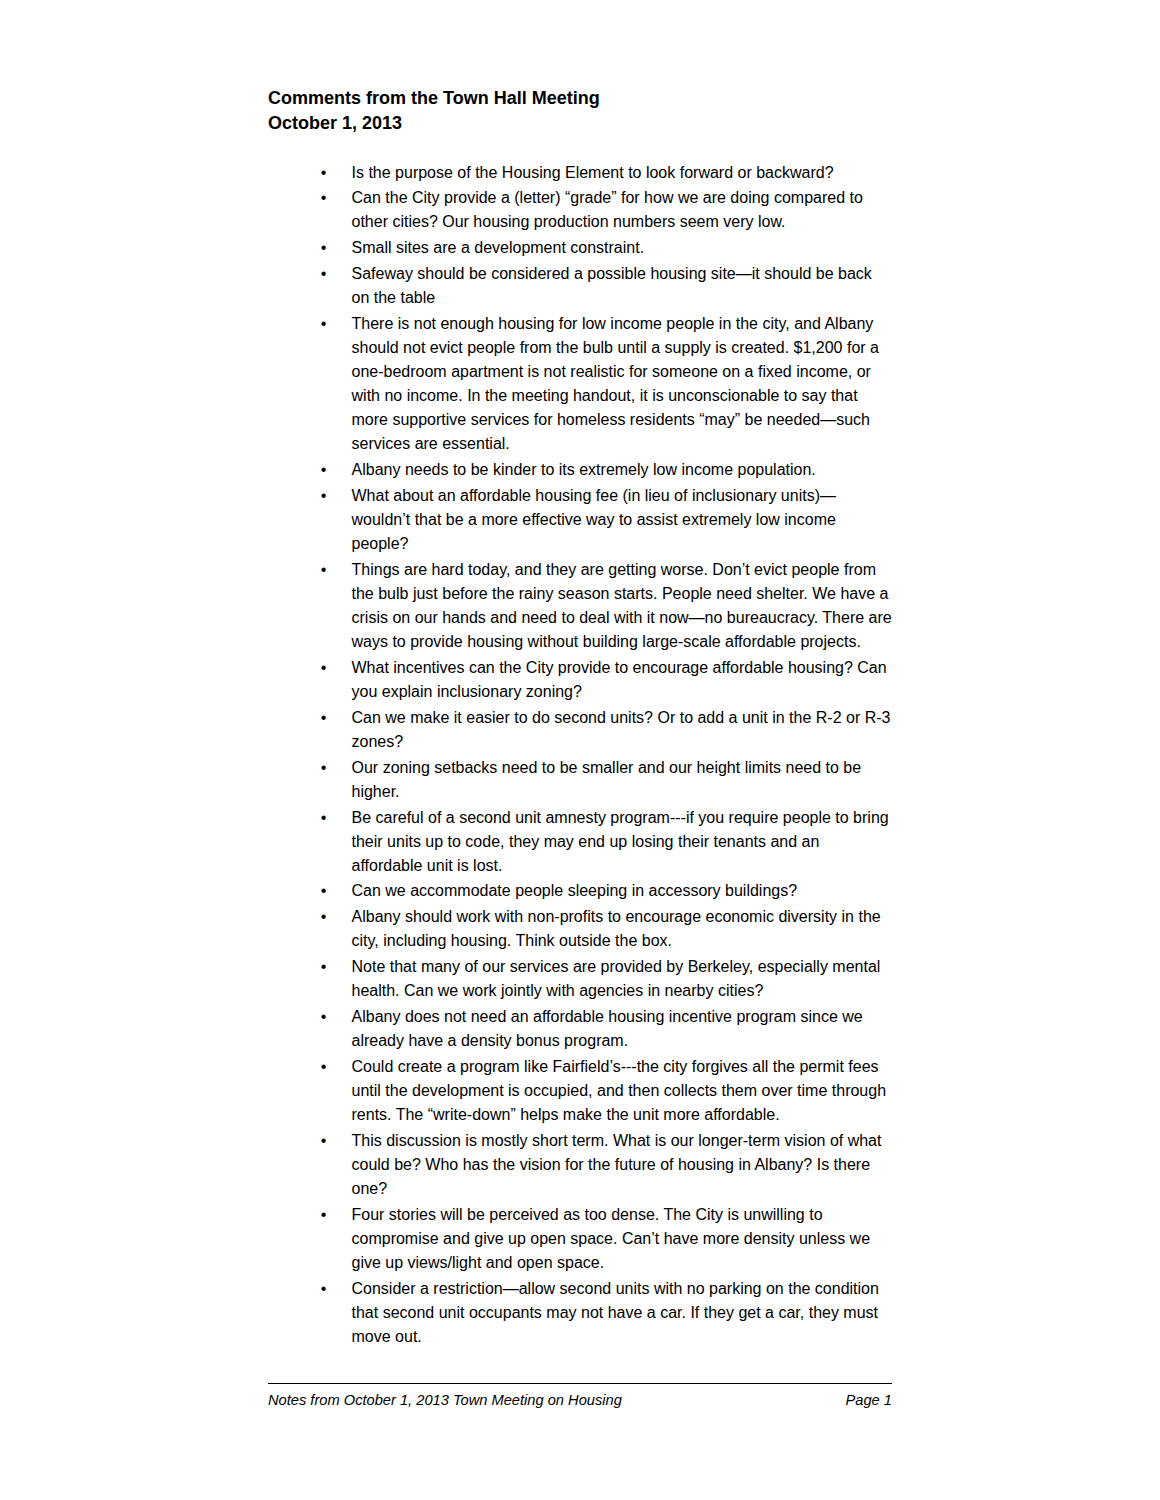Comments from the Town Hall MeetingOctober 1, 2013
Is the purpose of the Housing Element to look forward or backward?
Can the City provide a (letter) “grade” for how we are doing compared to other cities? Our housing production numbers seem very low.
Small sites are a development constraint.
Safeway should be considered a possible housing site—it should be back on the table
There is not enough housing for low income people in the city, and Albany should not evict people from the bulb until a supply is created. $1,200 for a one-bedroom apartment is not realistic for someone on a fixed income, or with no income. In the meeting handout, it is unconscionable to say that more supportive services for homeless residents “may” be needed—such services are essential.
Albany needs to be kinder to its extremely low income population.
What about an affordable housing fee (in lieu of inclusionary units)—wouldn’t that be a more effective way to assist extremely low income people?
Things are hard today, and they are getting worse. Don’t evict people from the bulb just before the rainy season starts. People need shelter. We have a crisis on our hands and need to deal with it now—no bureaucracy. There are ways to provide housing without building large-scale affordable projects.
What incentives can the City provide to encourage affordable housing? Can you explain inclusionary zoning?
Can we make it easier to do second units? Or to add a unit in the R-2 or R-3 zones?
Our zoning setbacks need to be smaller and our height limits need to be higher.
Be careful of a second unit amnesty program---if you require people to bring their units up to code, they may end up losing their tenants and an affordable unit is lost.
Can we accommodate people sleeping in accessory buildings?
Albany should work with non-profits to encourage economic diversity in the city, including housing. Think outside the box.
Note that many of our services are provided by Berkeley, especially mental health. Can we work jointly with agencies in nearby cities?
Albany does not need an affordable housing incentive program since we already have a density bonus program.
Could create a program like Fairfield’s---the city forgives all the permit fees until the development is occupied, and then collects them over time through rents. The “write-down” helps make the unit more affordable.
This discussion is mostly short term. What is our longer-term vision of what could be? Who has the vision for the future of housing in Albany? Is there one?
Four stories will be perceived as too dense. The City is unwilling to compromise and give up open space. Can’t have more density unless we give up views/light and open space.
Consider a restriction—allow second units with no parking on the condition that second unit occupants may not have a car. If they get a car, they must move out.
Notes from October 1, 2013 Town Meeting on Housing Page 1